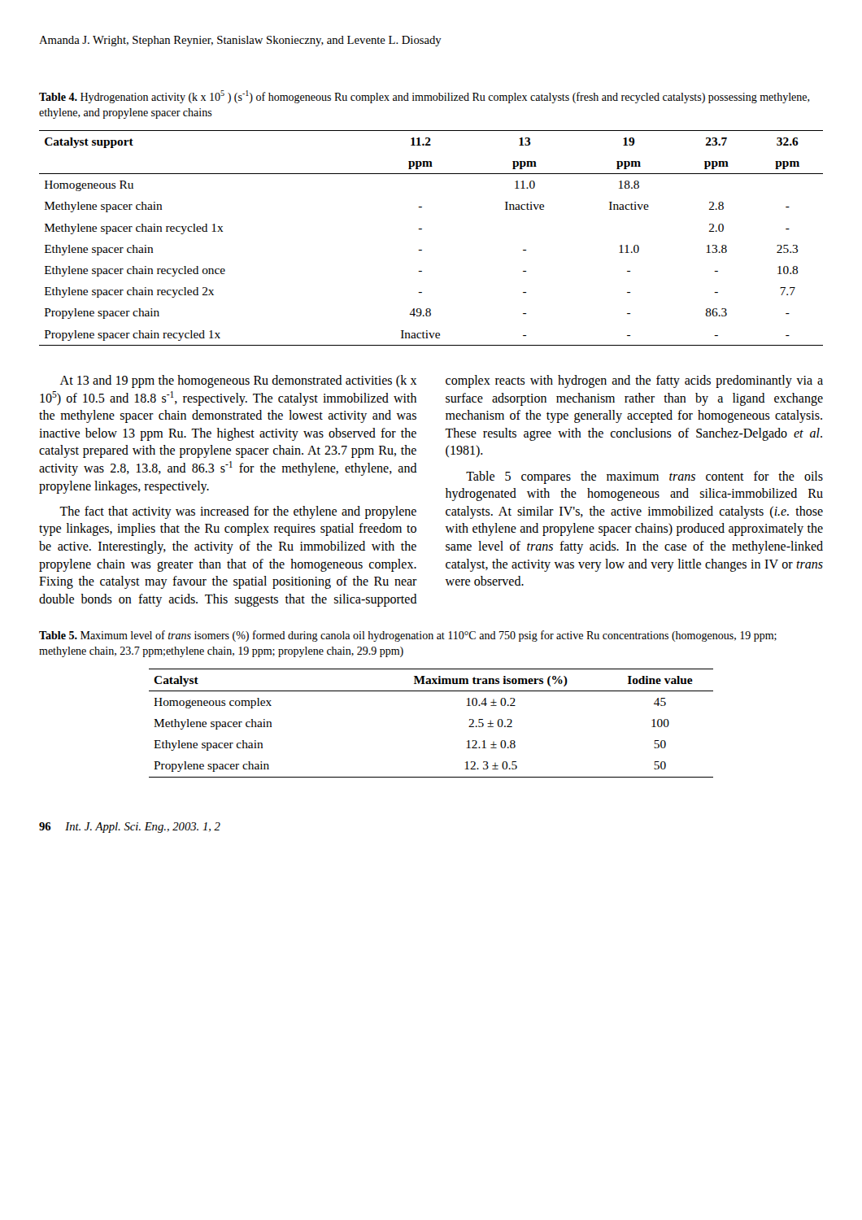Amanda J. Wright, Stephan Reynier, Stanislaw Skonieczny, and Levente L. Diosady
Table 4. Hydrogenation activity (k x 105 ) (s-1) of homogeneous Ru complex and immobilized Ru complex catalysts (fresh and recycled catalysts) possessing methylene, ethylene, and propylene spacer chains
| Catalyst support | 11.2 | 13 | 19 | 23.7 | 32.6 |
| --- | --- | --- | --- | --- | --- |
| | ppm | ppm | ppm | ppm | ppm |
| Homogeneous Ru | | 11.0 | 18.8 | | |
| Methylene spacer chain | - | Inactive | Inactive | 2.8 | - |
| Methylene spacer chain recycled 1x | - | | | 2.0 | - |
| Ethylene spacer chain | - | - | 11.0 | 13.8 | 25.3 |
| Ethylene spacer chain recycled once | - | - | - | - | 10.8 |
| Ethylene spacer chain recycled 2x | - | - | - | - | 7.7 |
| Propylene spacer chain | 49.8 | - | - | 86.3 | - |
| Propylene spacer chain recycled 1x | Inactive | - | - | - | - |
At 13 and 19 ppm the homogeneous Ru demonstrated activities (k x 105) of 10.5 and 18.8 s-1, respectively. The catalyst immobilized with the methylene spacer chain demonstrated the lowest activity and was inactive below 13 ppm Ru. The highest activity was observed for the catalyst prepared with the propylene spacer chain. At 23.7 ppm Ru, the activity was 2.8, 13.8, and 86.3 s-1 for the methylene, ethylene, and propylene linkages, respectively.
The fact that activity was increased for the ethylene and propylene type linkages, implies that the Ru complex requires spatial freedom to be active. Interestingly, the activity of the Ru immobilized with the propylene chain was greater than that of the homogeneous complex. Fixing the catalyst may favour the spatial positioning of the Ru near double bonds on fatty acids. This suggests that the silica-supported complex reacts with hydrogen and the fatty acids predominantly via a surface adsorption mechanism rather than by a ligand exchange mechanism of the type generally accepted for homogeneous catalysis. These results agree with the conclusions of Sanchez-Delgado et al. (1981).
Table 5 compares the maximum trans content for the oils hydrogenated with the homogeneous and silica-immobilized Ru catalysts. At similar IV's, the active immobilized catalysts (i.e. those with ethylene and propylene spacer chains) produced approximately the same level of trans fatty acids. In the case of the methylene-linked catalyst, the activity was very low and very little changes in IV or trans were observed.
Table 5. Maximum level of trans isomers (%) formed during canola oil hydrogenation at 110°C and 750 psig for active Ru concentrations (homogenous, 19 ppm; methylene chain, 23.7 ppm;ethylene chain, 19 ppm; propylene chain, 29.9 ppm)
| Catalyst | Maximum trans isomers (%) | Iodine value |
| --- | --- | --- |
| Homogeneous complex | 10.4 ± 0.2 | 45 |
| Methylene spacer chain | 2.5 ± 0.2 | 100 |
| Ethylene spacer chain | 12.1 ± 0.8 | 50 |
| Propylene spacer chain | 12. 3 ± 0.5 | 50 |
96 Int. J. Appl. Sci. Eng., 2003. 1, 2